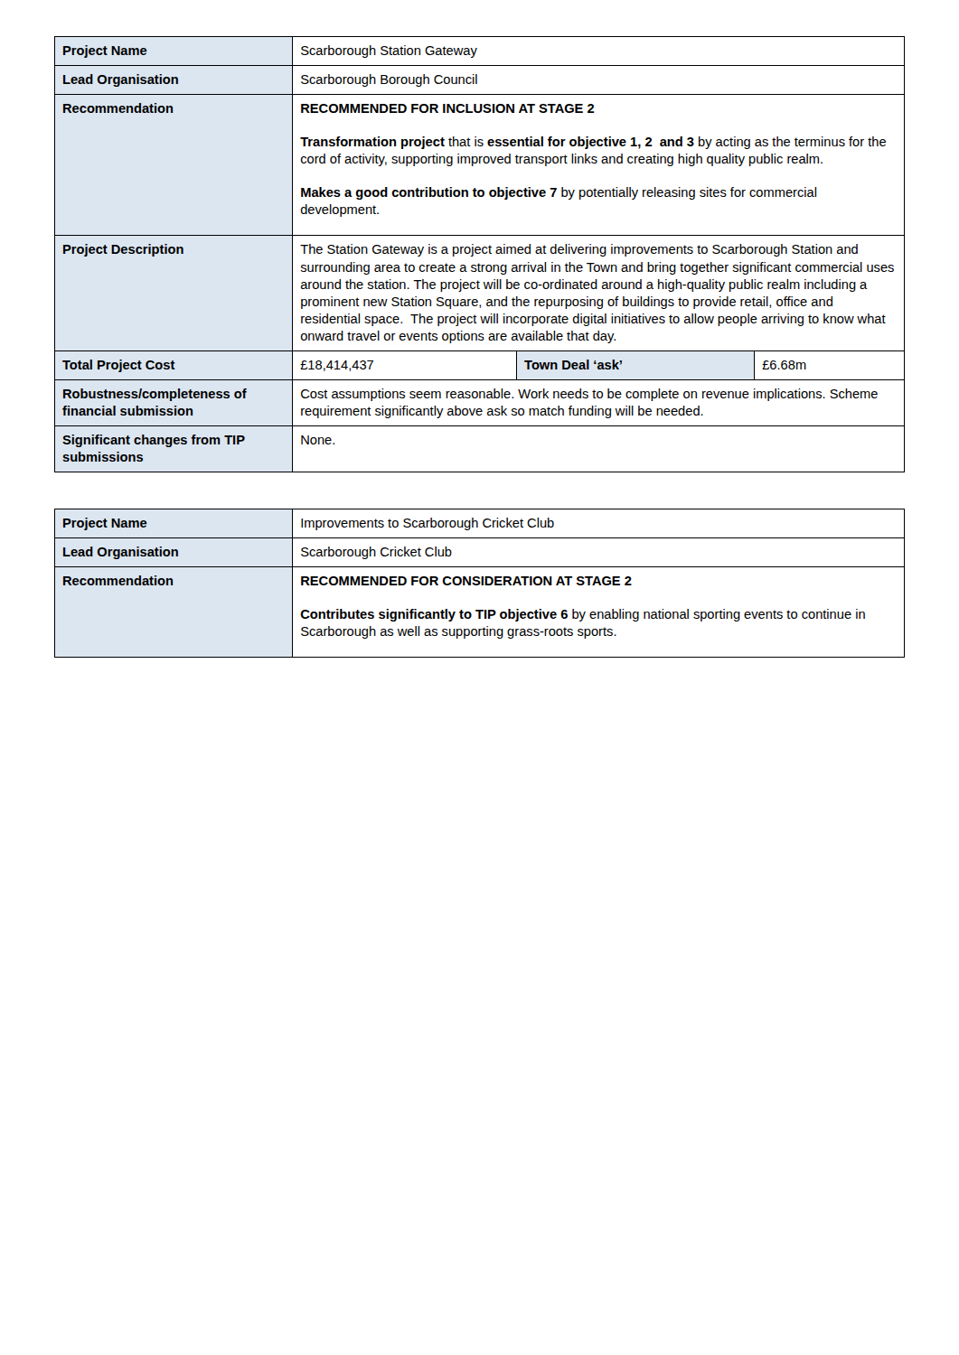| Project Name | Scarborough Station Gateway |
| Lead Organisation | Scarborough Borough Council |
| Recommendation | RECOMMENDED FOR INCLUSION AT STAGE 2 Transformation project that is essential for objective 1, 2 and 3 by acting as the terminus for the cord of activity, supporting improved transport links and creating high quality public realm. Makes a good contribution to objective 7 by potentially releasing sites for commercial development. |
| Project Description | The Station Gateway is a project aimed at delivering improvements to Scarborough Station and surrounding area to create a strong arrival in the Town and bring together significant commercial uses around the station. The project will be co-ordinated around a high-quality public realm including a prominent new Station Square, and the repurposing of buildings to provide retail, office and residential space. The project will incorporate digital initiatives to allow people arriving to know what onward travel or events options are available that day. |
| Total Project Cost | £18,414,437 | Town Deal ‘ask’ | £6.68m |
| Robustness/completeness of financial submission | Cost assumptions seem reasonable. Work needs to be complete on revenue implications. Scheme requirement significantly above ask so match funding will be needed. |
| Significant changes from TIP submissions | None. |
| Project Name | Improvements to Scarborough Cricket Club |
| Lead Organisation | Scarborough Cricket Club |
| Recommendation | RECOMMENDED FOR CONSIDERATION AT STAGE 2 Contributes significantly to TIP objective 6 by enabling national sporting events to continue in Scarborough as well as supporting grass-roots sports. |